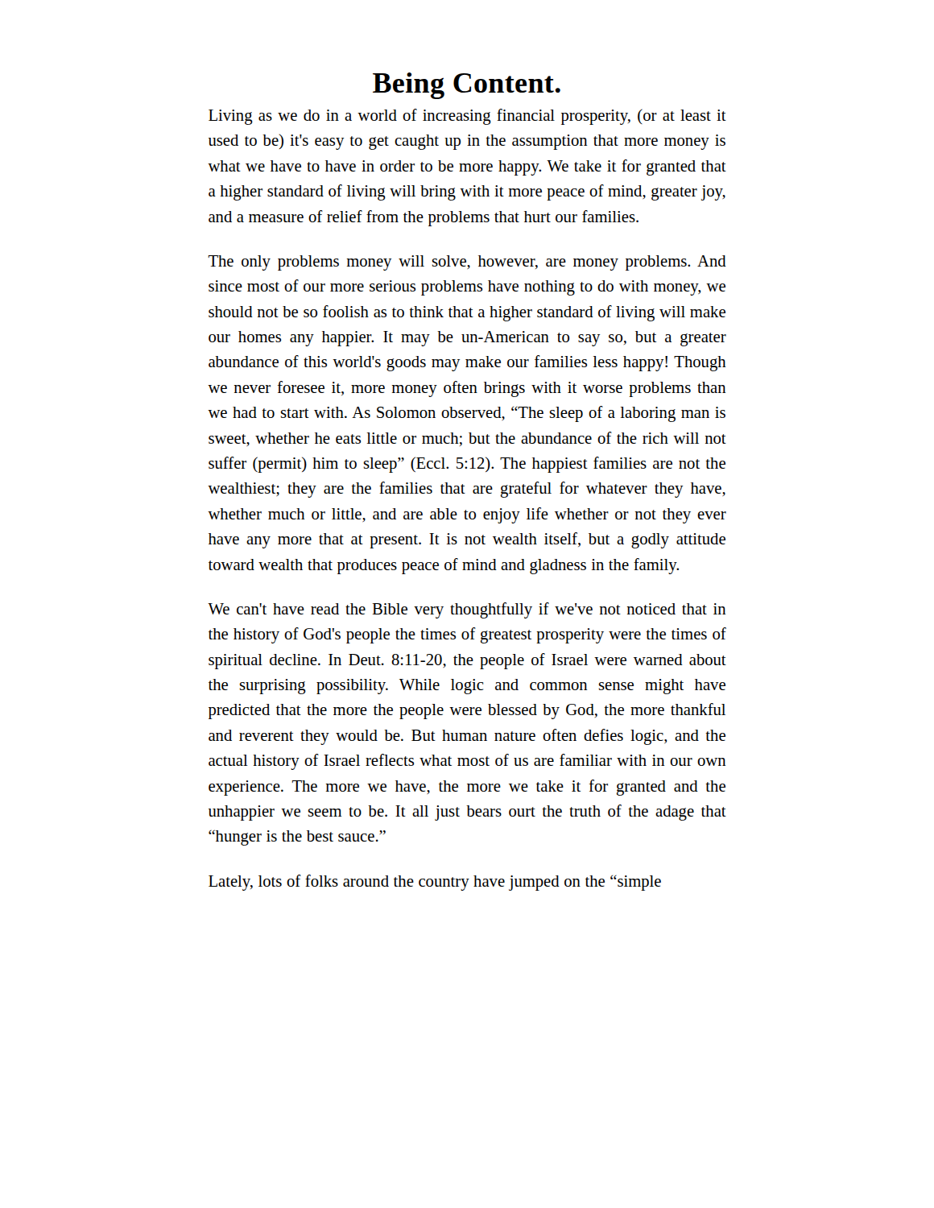Being Content.
Living as we do in a world of increasing financial prosperity, (or at least it used to be) it's easy to get caught up in the assumption that more money is what we have to have in order to be more happy. We take it for granted that a higher standard of living will bring with it more peace of mind, greater joy, and a measure of relief from the problems that hurt our families.
The only problems money will solve, however, are money problems. And since most of our more serious problems have nothing to do with money, we should not be so foolish as to think that a higher standard of living will make our homes any happier. It may be un-American to say so, but a greater abundance of this world's goods may make our families less happy! Though we never foresee it, more money often brings with it worse problems than we had to start with. As Solomon observed, “The sleep of a laboring man is sweet, whether he eats little or much; but the abundance of the rich will not suffer (permit) him to sleep” (Eccl. 5:12). The happiest families are not the wealthiest; they are the families that are grateful for whatever they have, whether much or little, and are able to enjoy life whether or not they ever have any more that at present. It is not wealth itself, but a godly attitude toward wealth that produces peace of mind and gladness in the family.
We can't have read the Bible very thoughtfully if we've not noticed that in the history of God's people the times of greatest prosperity were the times of spiritual decline. In Deut. 8:11-20, the people of Israel were warned about the surprising possibility. While logic and common sense might have predicted that the more the people were blessed by God, the more thankful and reverent they would be. But human nature often defies logic, and the actual history of Israel reflects what most of us are familiar with in our own experience. The more we have, the more we take it for granted and the unhappier we seem to be. It all just bears ourt the truth of the adage that “hunger is the best sauce.”
Lately, lots of folks around the country have jumped on the “simple